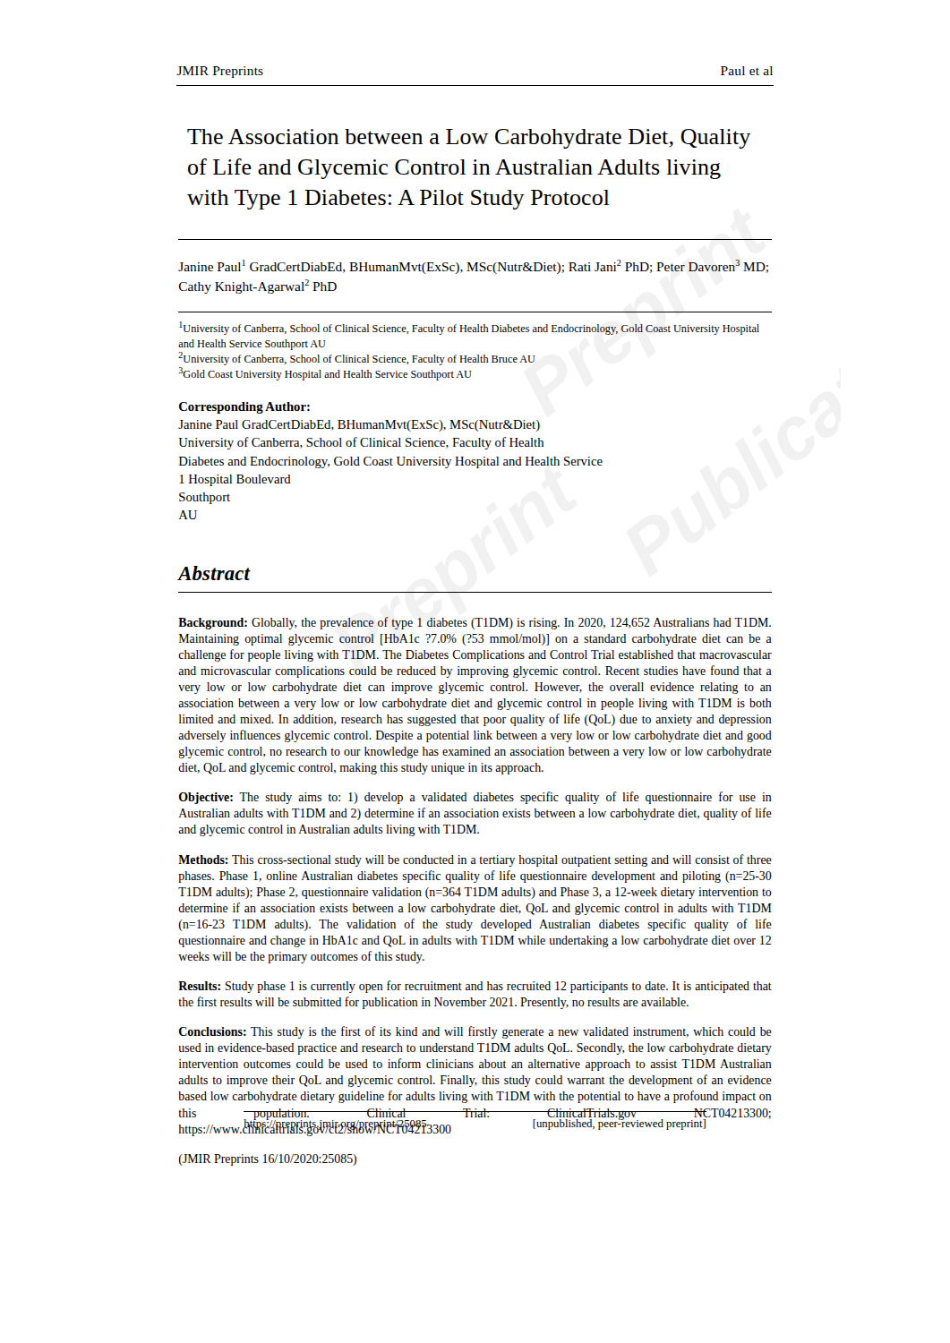Preprint Publications Preprint
JMIR Preprints
Paul et al
The Association between a Low Carbohydrate Diet, Quality of Life and Glycemic Control in Australian Adults living with Type 1 Diabetes: A Pilot Study Protocol
Janine Paul1 GradCertDiabEd, BHumanMvt(ExSc), MSc(Nutr&Diet); Rati Jani2 PhD; Peter Davoren3 MD; Cathy Knight-Agarwal2 PhD
1University of Canberra, School of Clinical Science, Faculty of Health Diabetes and Endocrinology, Gold Coast University Hospital and Health Service Southport AU
2University of Canberra, School of Clinical Science, Faculty of Health Bruce AU
3Gold Coast University Hospital and Health Service Southport AU
Corresponding Author:
Janine Paul GradCertDiabEd, BHumanMvt(ExSc), MSc(Nutr&Diet)
University of Canberra, School of Clinical Science, Faculty of Health
Diabetes and Endocrinology, Gold Coast University Hospital and Health Service
1 Hospital Boulevard
Southport
AU
Abstract
Background: Globally, the prevalence of type 1 diabetes (T1DM) is rising. In 2020, 124,652 Australians had T1DM. Maintaining optimal glycemic control [HbA1c ?7.0% (?53 mmol/mol)] on a standard carbohydrate diet can be a challenge for people living with T1DM. The Diabetes Complications and Control Trial established that macrovascular and microvascular complications could be reduced by improving glycemic control. Recent studies have found that a very low or low carbohydrate diet can improve glycemic control. However, the overall evidence relating to an association between a very low or low carbohydrate diet and glycemic control in people living with T1DM is both limited and mixed. In addition, research has suggested that poor quality of life (QoL) due to anxiety and depression adversely influences glycemic control. Despite a potential link between a very low or low carbohydrate diet and good glycemic control, no research to our knowledge has examined an association between a very low or low carbohydrate diet, QoL and glycemic control, making this study unique in its approach.
Objective: The study aims to: 1) develop a validated diabetes specific quality of life questionnaire for use in Australian adults with T1DM and 2) determine if an association exists between a low carbohydrate diet, quality of life and glycemic control in Australian adults living with T1DM.
Methods: This cross-sectional study will be conducted in a tertiary hospital outpatient setting and will consist of three phases. Phase 1, online Australian diabetes specific quality of life questionnaire development and piloting (n=25-30 T1DM adults); Phase 2, questionnaire validation (n=364 T1DM adults) and Phase 3, a 12-week dietary intervention to determine if an association exists between a low carbohydrate diet, QoL and glycemic control in adults with T1DM (n=16-23 T1DM adults). The validation of the study developed Australian diabetes specific quality of life questionnaire and change in HbA1c and QoL in adults with T1DM while undertaking a low carbohydrate diet over 12 weeks will be the primary outcomes of this study.
Results: Study phase 1 is currently open for recruitment and has recruited 12 participants to date. It is anticipated that the first results will be submitted for publication in November 2021. Presently, no results are available.
Conclusions: This study is the first of its kind and will firstly generate a new validated instrument, which could be used in evidence-based practice and research to understand T1DM adults QoL. Secondly, the low carbohydrate dietary intervention outcomes could be used to inform clinicians about an alternative approach to assist T1DM Australian adults to improve their QoL and glycemic control. Finally, this study could warrant the development of an evidence based low carbohydrate dietary guideline for adults living with T1DM with the potential to have a profound impact on this population. Clinical Trial: ClinicalTrials.gov NCT04213300; https://www.clinicaltrials.gov/ct2/show/NCT04213300
(JMIR Preprints 16/10/2020:25085)
https://preprints.jmir.org/preprint/25085
[unpublished, peer-reviewed preprint]